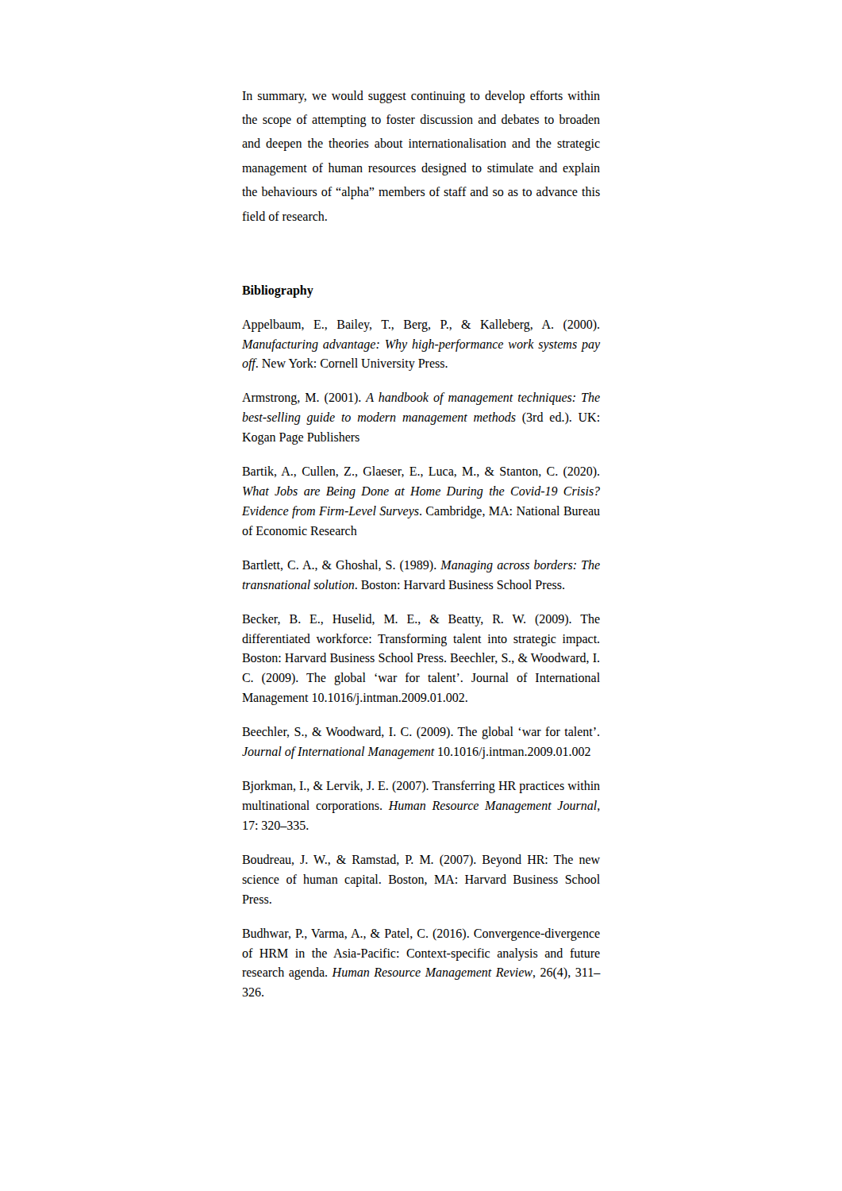In summary, we would suggest continuing to develop efforts within the scope of attempting to foster discussion and debates to broaden and deepen the theories about internationalisation and the strategic management of human resources designed to stimulate and explain the behaviours of “alpha” members of staff and so as to advance this field of research.
Bibliography
Appelbaum, E., Bailey, T., Berg, P., & Kalleberg, A. (2000). Manufacturing advantage: Why high-performance work systems pay off. New York: Cornell University Press.
Armstrong, M. (2001). A handbook of management techniques: The best-selling guide to modern management methods (3rd ed.). UK: Kogan Page Publishers
Bartik, A., Cullen, Z., Glaeser, E., Luca, M., & Stanton, C. (2020). What Jobs are Being Done at Home During the Covid-19 Crisis? Evidence from Firm-Level Surveys. Cambridge, MA: National Bureau of Economic Research
Bartlett, C. A., & Ghoshal, S. (1989). Managing across borders: The transnational solution. Boston: Harvard Business School Press.
Becker, B. E., Huselid, M. E., & Beatty, R. W. (2009). The differentiated workforce: Transforming talent into strategic impact. Boston: Harvard Business School Press. Beechler, S., & Woodward, I. C. (2009). The global ‘war for talent’. Journal of International Management 10.1016/j.intman.2009.01.002.
Beechler, S., & Woodward, I. C. (2009). The global ‘war for talent’. Journal of International Management 10.1016/j.intman.2009.01.002
Bjorkman, I., & Lervik, J. E. (2007). Transferring HR practices within multinational corporations. Human Resource Management Journal, 17: 320–335.
Boudreau, J. W., & Ramstad, P. M. (2007). Beyond HR: The new science of human capital. Boston, MA: Harvard Business School Press.
Budhwar, P., Varma, A., & Patel, C. (2016). Convergence-divergence of HRM in the Asia-Pacific: Context-specific analysis and future research agenda. Human Resource Management Review, 26(4), 311–326.